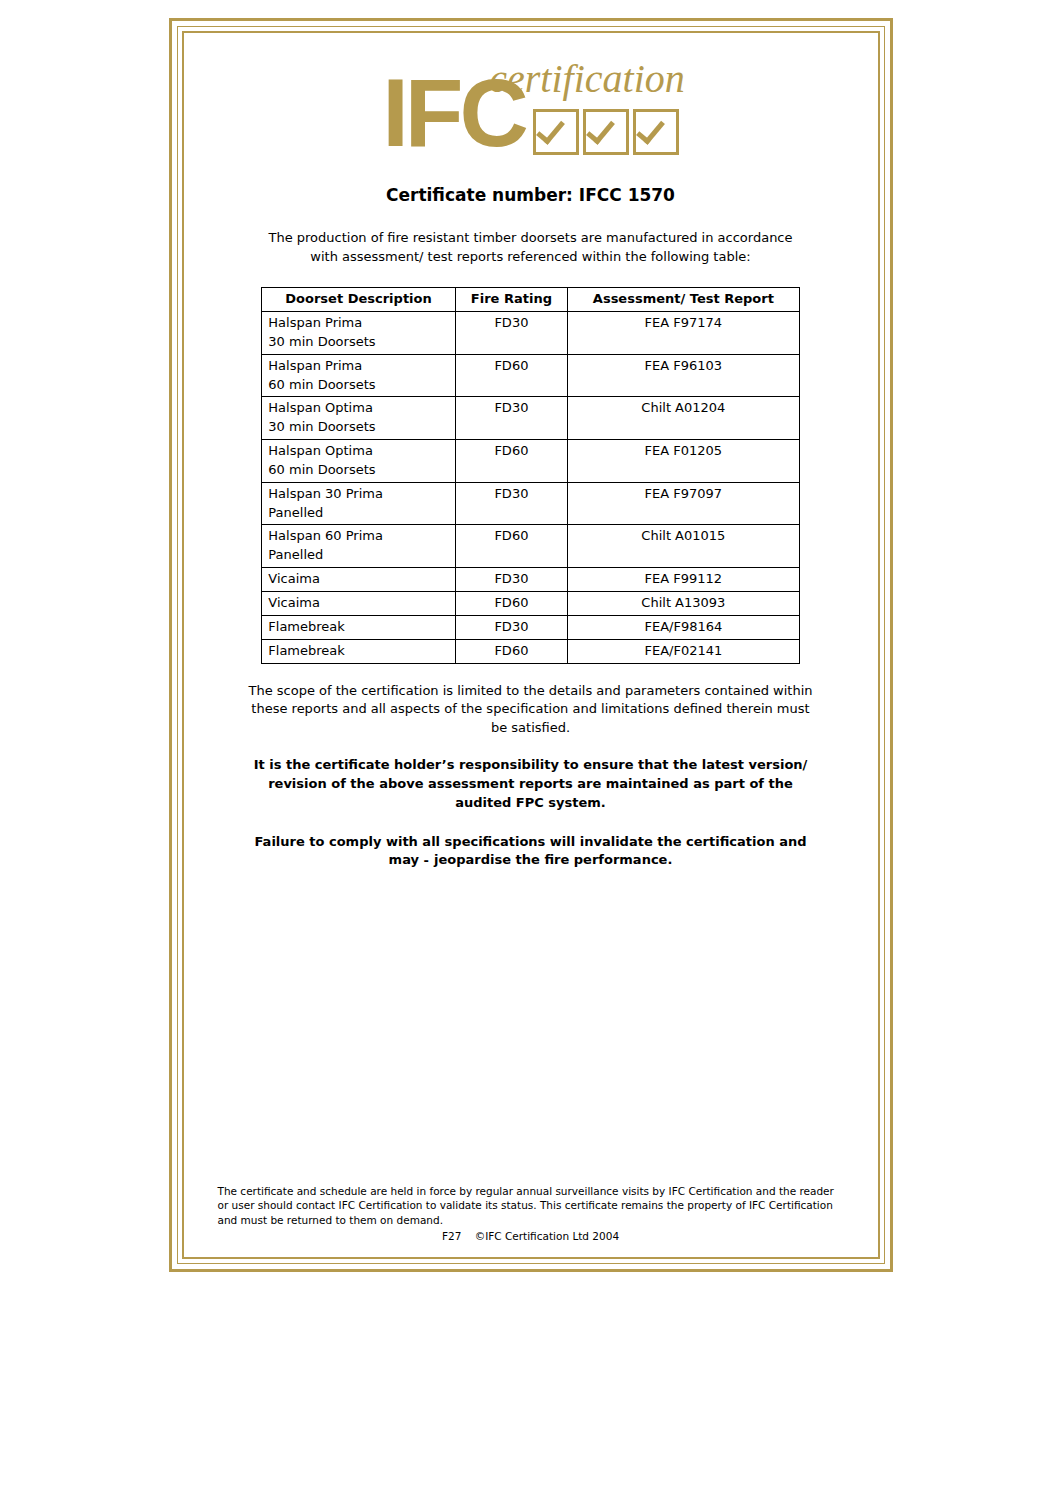certification IFC
Certificate number: IFCC 1570
The production of fire resistant timber doorsets are manufactured in accordance with assessment/ test reports referenced within the following table:
| Doorset Description | Fire Rating | Assessment/ Test Report |
| --- | --- | --- |
| Halspan Prima 30 min Doorsets | FD30 | FEA F97174 |
| Halspan Prima 60 min Doorsets | FD60 | FEA F96103 |
| Halspan Optima 30 min Doorsets | FD30 | Chilt A01204 |
| Halspan Optima 60 min Doorsets | FD60 | FEA F01205 |
| Halspan 30 Prima Panelled | FD30 | FEA F97097 |
| Halspan 60 Prima Panelled | FD60 | Chilt A01015 |
| Vicaima | FD30 | FEA F99112 |
| Vicaima | FD60 | Chilt A13093 |
| Flamebreak | FD30 | FEA/F98164 |
| Flamebreak | FD60 | FEA/F02141 |
The scope of the certification is limited to the details and parameters contained within these reports and all aspects of the specification and limitations defined therein must be satisfied.
It is the certificate holder’s responsibility to ensure that the latest version/ revision of the above assessment reports are maintained as part of the audited FPC system.
Failure to comply with all specifications will invalidate the certification and may - jeopardise the fire performance.
The certificate and schedule are held in force by regular annual surveillance visits by IFC Certification and the reader or user should contact IFC Certification to validate its status. This certificate remains the property of IFC Certification and must be returned to them on demand.
F27 ©IFC Certification Ltd 2004